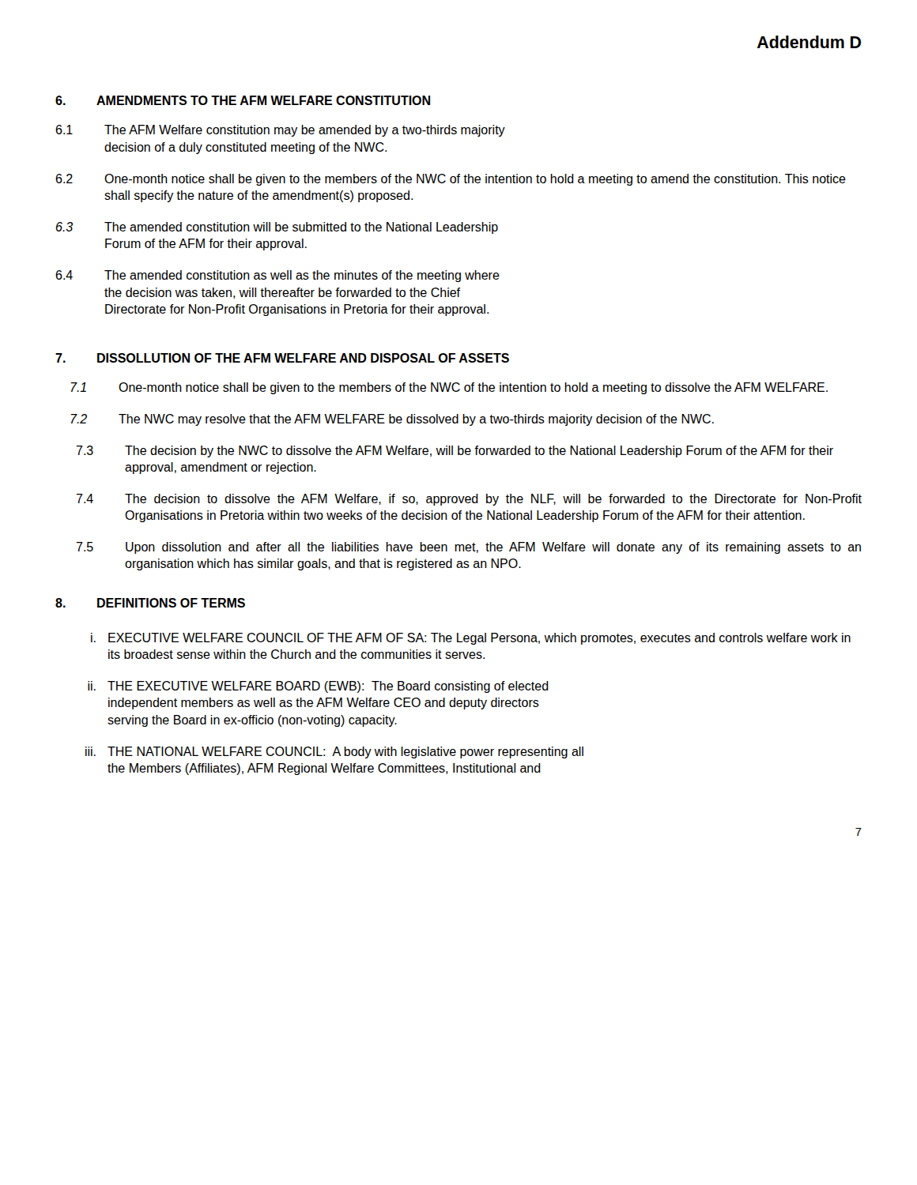Addendum D
6. AMENDMENTS TO THE AFM WELFARE CONSTITUTION
6.1 The AFM Welfare constitution may be amended by a two-thirds majority
decision of a duly constituted meeting of the NWC.
6.2 One-month notice shall be given to the members of the NWC of the intention to hold a meeting to amend the constitution. This notice shall specify the nature of the amendment(s) proposed.
6.3 The amended constitution will be submitted to the National Leadership
Forum of the AFM for their approval.
6.4 The amended constitution as well as the minutes of the meeting where
the decision was taken, will thereafter be forwarded to the Chief
Directorate for Non-Profit Organisations in Pretoria for their approval.
7. DISSOLLUTION OF THE AFM WELFARE AND DISPOSAL OF ASSETS
7.1 One-month notice shall be given to the members of the NWC of the intention to hold a meeting to dissolve the AFM WELFARE.
7.2 The NWC may resolve that the AFM WELFARE be dissolved by a two-thirds majority decision of the NWC.
7.3 The decision by the NWC to dissolve the AFM Welfare, will be forwarded to the National Leadership Forum of the AFM for their approval, amendment or rejection.
7.4 The decision to dissolve the AFM Welfare, if so, approved by the NLF, will be forwarded to the Directorate for Non-Profit Organisations in Pretoria within two weeks of the decision of the National Leadership Forum of the AFM for their attention.
7.5 Upon dissolution and after all the liabilities have been met, the AFM Welfare will donate any of its remaining assets to an organisation which has similar goals, and that is registered as an NPO.
8. DEFINITIONS OF TERMS
i. EXECUTIVE WELFARE COUNCIL OF THE AFM OF SA: The Legal Persona, which promotes, executes and controls welfare work in its broadest sense within the Church and the communities it serves.
ii. THE EXECUTIVE WELFARE BOARD (EWB): The Board consisting of elected
independent members as well as the AFM Welfare CEO and deputy directors
serving the Board in ex-officio (non-voting) capacity.
iii. THE NATIONAL WELFARE COUNCIL: A body with legislative power representing all
the Members (Affiliates), AFM Regional Welfare Committees, Institutional and
7